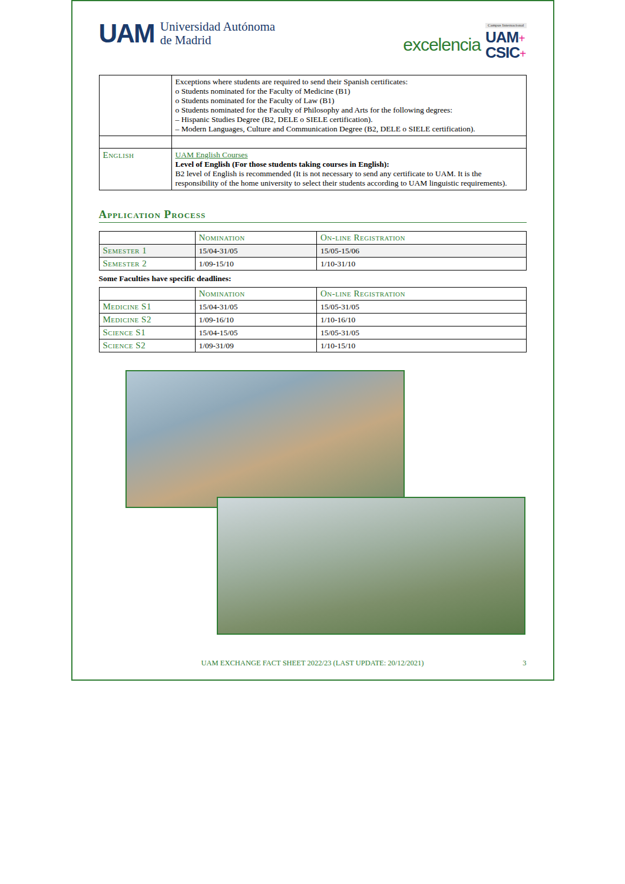UAM
Universidad Autónoma
de Madrid
Campus Internacional
excelencia UAM+
CSIC+
| | Exceptions where students are required to send their Spanish certificates: o Students nominated for the Faculty of Medicine (B1) o Students nominated for the Faculty of Law (B1) o Students nominated for the Faculty of Philosophy and Arts for the following degrees: – Hispanic Studies Degree (B2, DELE o SIELE certification). – Modern Languages, Culture and Communication Degree (B2, DELE o SIELE certification). |
| English | UAM English Courses Level of English (For those students taking courses in English): B2 level of English is recommended (It is not necessary to send any certificate to UAM. It is the responsibility of the home university to select their students according to UAM linguistic requirements). |
Application Process
| | Nomination | On-line Registration |
| Semester 1 | 15/04-31/05 | 15/05-15/06 |
| Semester 2 | 1/09-15/10 | 1/10-31/10 |
Some Faculties have specific deadlines:
| | Nomination | On-line Registration |
| Medicine S1 | 15/04-31/05 | 15/05-31/05 |
| Medicine S2 | 1/09-16/10 | 1/10-16/10 |
| Science S1 | 15/04-15/05 | 15/05-31/05 |
| Science S2 | 1/09-31/09 | 1/10-15/10 |
UAM EXCHANGE FACT SHEET 2022/23 (LAST UPDATE: 20/12/2021) 3